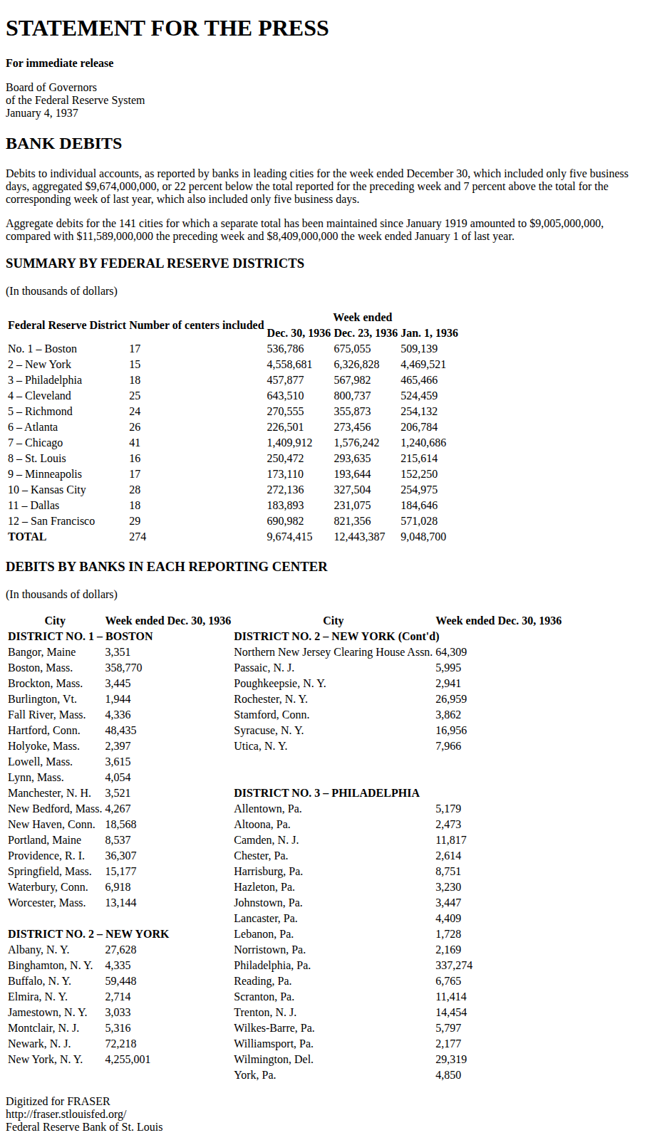STATEMENT FOR THE PRESS
For immediate release
Board of Governors
of the Federal Reserve System
January 4, 1937
BANK DEBITS
Debits to individual accounts, as reported by banks in leading cities for the week ended December 30, which included only five business days, aggregated $9,674,000,000, or 22 percent below the total reported for the preceding week and 7 percent above the total for the corresponding week of last year, which also included only five business days.
Aggregate debits for the 141 cities for which a separate total has been maintained since January 1919 amounted to $9,005,000,000, compared with $11,589,000,000 the preceding week and $8,409,000,000 the week ended January 1 of last year.
SUMMARY BY FEDERAL RESERVE DISTRICTS
(In thousands of dollars)
| Federal Reserve District | Number of centers included | Week ended |
| --- | --- | --- |
| Dec. 30, 1936 | Dec. 23, 1936 | Jan. 1, 1936 |
| No. 1 – Boston | 17 | 536,786 | 675,055 | 509,139 |
| 2 – New York | 15 | 4,558,681 | 6,326,828 | 4,469,521 |
| 3 – Philadelphia | 18 | 457,877 | 567,982 | 465,466 |
| 4 – Cleveland | 25 | 643,510 | 800,737 | 524,459 |
| 5 – Richmond | 24 | 270,555 | 355,873 | 254,132 |
| 6 – Atlanta | 26 | 226,501 | 273,456 | 206,784 |
| 7 – Chicago | 41 | 1,409,912 | 1,576,242 | 1,240,686 |
| 8 – St. Louis | 16 | 250,472 | 293,635 | 215,614 |
| 9 – Minneapolis | 17 | 173,110 | 193,644 | 152,250 |
| 10 – Kansas City | 28 | 272,136 | 327,504 | 254,975 |
| 11 – Dallas | 18 | 183,893 | 231,075 | 184,646 |
| 12 – San Francisco | 29 | 690,982 | 821,356 | 571,028 |
| TOTAL | 274 | 9,674,415 | 12,443,387 | 9,048,700 |
DEBITS BY BANKS IN EACH REPORTING CENTER
(In thousands of dollars)
| City | Week ended Dec. 30, 1936 | City | Week ended Dec. 30, 1936 |
| --- | --- | --- | --- |
| DISTRICT NO. 1 – BOSTON | DISTRICT NO. 2 – NEW YORK (Cont'd) |
| Bangor, Maine | 3,351 | Northern New Jersey Clearing House Assn. | 64,309 |
| Boston, Mass. | 358,770 | Passaic, N. J. | 5,995 |
| Brockton, Mass. | 3,445 | Poughkeepsie, N. Y. | 2,941 |
| Burlington, Vt. | 1,944 | Rochester, N. Y. | 26,959 |
| Fall River, Mass. | 4,336 | Stamford, Conn. | 3,862 |
| Hartford, Conn. | 48,435 | Syracuse, N. Y. | 16,956 |
| Holyoke, Mass. | 2,397 | Utica, N. Y. | 7,966 |
| Lowell, Mass. | 3,615 | | |
| Lynn, Mass. | 4,054 | | |
| Manchester, N. H. | 3,521 | DISTRICT NO. 3 – PHILADELPHIA |
| New Bedford, Mass. | 4,267 | Allentown, Pa. | 5,179 |
| New Haven, Conn. | 18,568 | Altoona, Pa. | 2,473 |
| Portland, Maine | 8,537 | Camden, N. J. | 11,817 |
| Providence, R. I. | 36,307 | Chester, Pa. | 2,614 |
| Springfield, Mass. | 15,177 | Harrisburg, Pa. | 8,751 |
| Waterbury, Conn. | 6,918 | Hazleton, Pa. | 3,230 |
| Worcester, Mass. | 13,144 | Johnstown, Pa. | 3,447 |
| | | Lancaster, Pa. | 4,409 |
| DISTRICT NO. 2 – NEW YORK | Lebanon, Pa. | 1,728 |
| Albany, N. Y. | 27,628 | Norristown, Pa. | 2,169 |
| Binghamton, N. Y. | 4,335 | Philadelphia, Pa. | 337,274 |
| Buffalo, N. Y. | 59,448 | Reading, Pa. | 6,765 |
| Elmira, N. Y. | 2,714 | Scranton, Pa. | 11,414 |
| Jamestown, N. Y. | 3,033 | Trenton, N. J. | 14,454 |
| Montclair, N. J. | 5,316 | Wilkes-Barre, Pa. | 5,797 |
| Newark, N. J. | 72,218 | Williamsport, Pa. | 2,177 |
| New York, N. Y. | 4,255,001 | Wilmington, Del. | 29,319 |
| | | York, Pa. | 4,850 |
Digitized for FRASER
http://fraser.stlouisfed.org/
Federal Reserve Bank of St. Louis